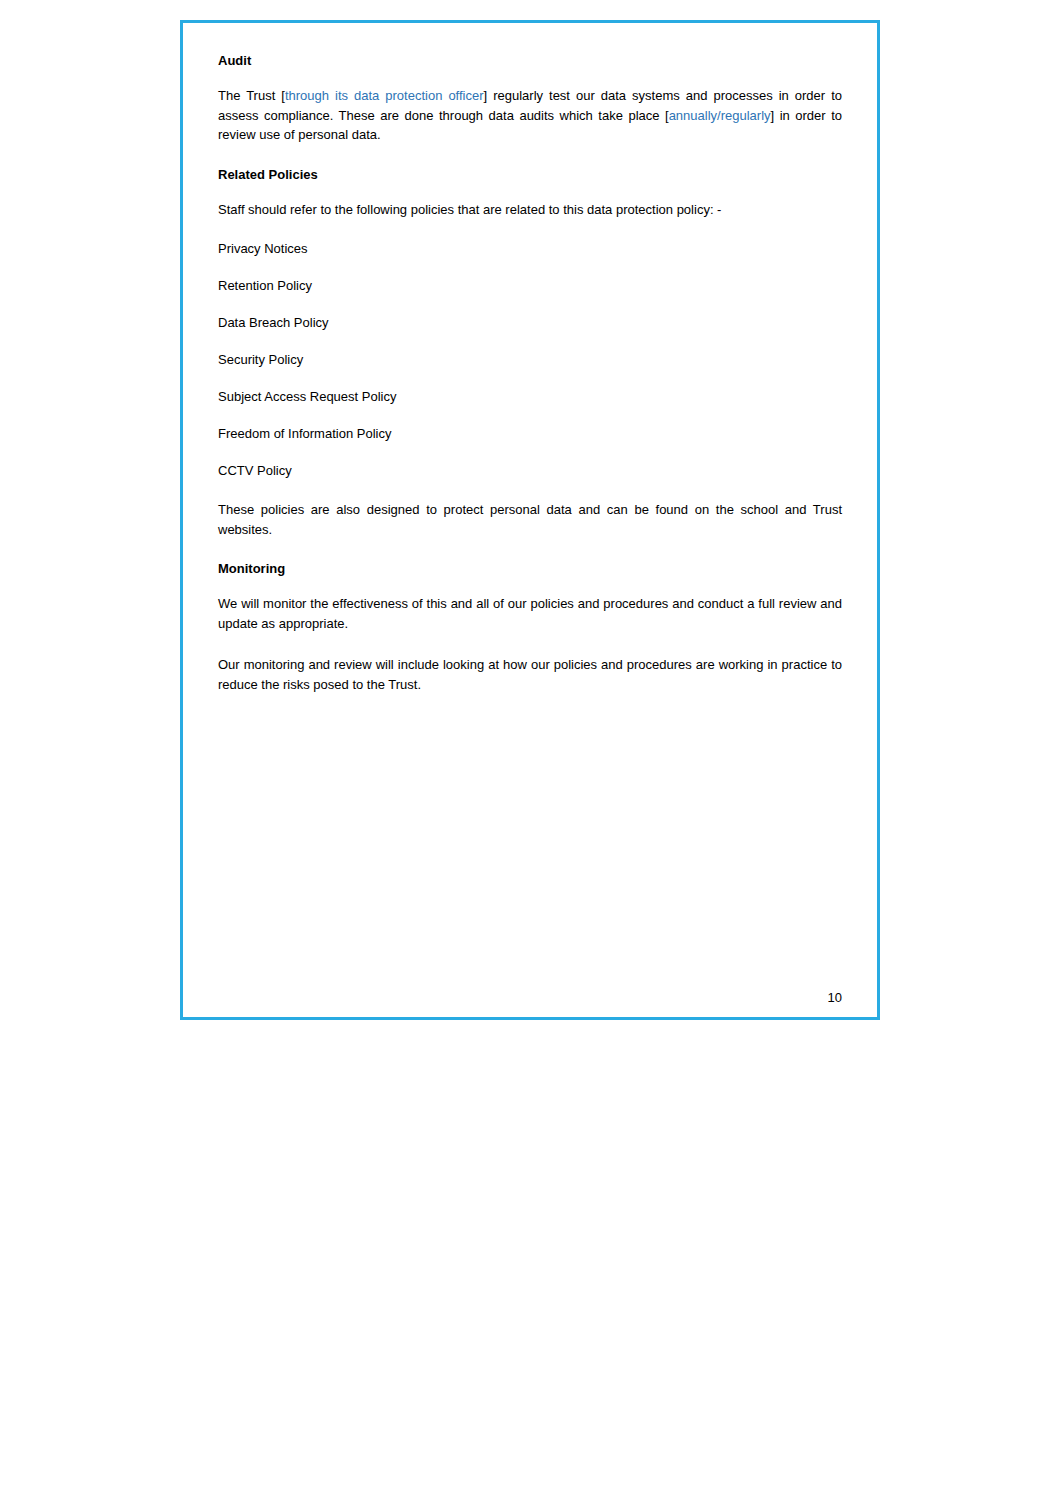Audit
The Trust [through its data protection officer] regularly test our data systems and processes in order to assess compliance. These are done through data audits which take place [annually/regularly] in order to review use of personal data.
Related Policies
Staff should refer to the following policies that are related to this data protection policy: -
Privacy Notices
Retention Policy
Data Breach Policy
Security Policy
Subject Access Request Policy
Freedom of Information Policy
CCTV Policy
These policies are also designed to protect personal data and can be found on the school and Trust websites.
Monitoring
We will monitor the effectiveness of this and all of our policies and procedures and conduct a full review and update as appropriate.
Our monitoring and review will include looking at how our policies and procedures are working in practice to reduce the risks posed to the Trust.
10